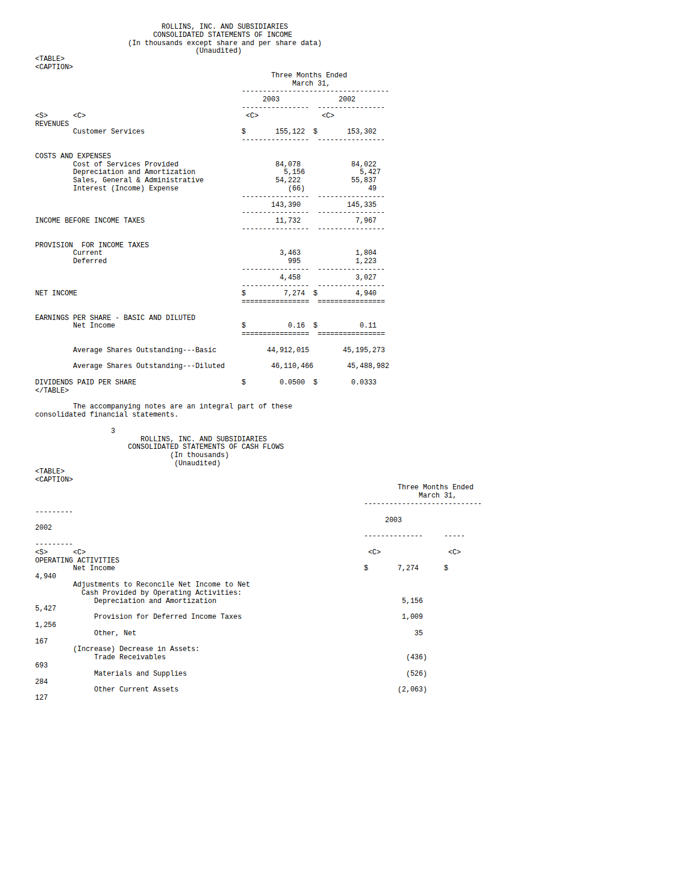ROLLINS, INC. AND SUBSIDIARIES
                            CONSOLIDATED STATEMENTS OF INCOME
                      (In thousands except share and per share data)
                                      (Unaudited)
<TABLE>
<CAPTION>
                                                        Three Months Ended
                                                             March 31,
                                                 -----------------------------------
                                                      2003              2002
                                                 ----------------  ----------------
<S>      <C>                                      <C>               <C>
REVENUES
         Customer Services                       $       155,122  $       153,302
                                                 ----------------  ----------------

COSTS AND EXPENSES
         Cost of Services Provided                       84,078            84,022
         Depreciation and Amortization                     5,156             5,427
         Sales, General & Administrative                 54,222            55,837
         Interest (Income) Expense                          (66)               49
                                                 ----------------  ----------------
                                                        143,390           145,335
                                                 ----------------  ----------------
INCOME BEFORE INCOME TAXES                               11,732             7,967
                                                 ----------------  ----------------

PROVISION  FOR INCOME TAXES
         Current                                          3,463             1,804
         Deferred                                           995             1,223
                                                 ----------------  ----------------
                                                          4,458             3,027
                                                 ----------------  ----------------
NET INCOME                                       $         7,274  $         4,940
                                                 ================  ================

EARNINGS PER SHARE - BASIC AND DILUTED
         Net Income                              $          0.16  $          0.11
                                                 ================  ================

         Average Shares Outstanding---Basic            44,912,015        45,195,273

         Average Shares Outstanding---Diluted           46,110,466        45,488,982

DIVIDENDS PAID PER SHARE                         $        0.0500  $        0.0333
</TABLE>

         The accompanying notes are an integral part of these
consolidated financial statements.

                  3
                         ROLLINS, INC. AND SUBSIDIARIES
                      CONSOLIDATED STATEMENTS OF CASH FLOWS
                                (In thousands)
                                 (Unaudited)
<TABLE>
<CAPTION>
                                                                                      Three Months Ended
                                                                                           March 31,
                                                                              ----------------------------
---------
                                                                                   2003
2002
                                                                              --------------     -----
---------
<S>      <C>                                                                   <C>                <C>
OPERATING ACTIVITIES
         Net Income                                                           $       7,274      $
4,940
         Adjustments to Reconcile Net Income to Net
           Cash Provided by Operating Activities:
              Depreciation and Amortization                                            5,156
5,427
              Provision for Deferred Income Taxes                                      1,009
1,256
              Other, Net                                                                  35
167
         (Increase) Decrease in Assets:
              Trade Receivables                                                         (436)
693
              Materials and Supplies                                                    (526)
284
              Other Current Assets                                                    (2,063)
127